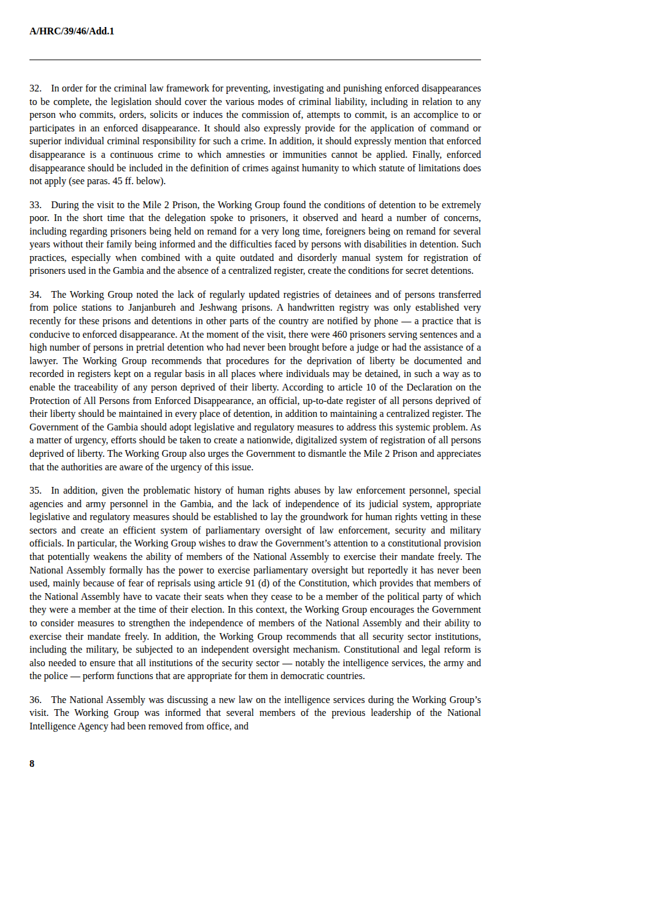A/HRC/39/46/Add.1
32. In order for the criminal law framework for preventing, investigating and punishing enforced disappearances to be complete, the legislation should cover the various modes of criminal liability, including in relation to any person who commits, orders, solicits or induces the commission of, attempts to commit, is an accomplice to or participates in an enforced disappearance. It should also expressly provide for the application of command or superior individual criminal responsibility for such a crime. In addition, it should expressly mention that enforced disappearance is a continuous crime to which amnesties or immunities cannot be applied. Finally, enforced disappearance should be included in the definition of crimes against humanity to which statute of limitations does not apply (see paras. 45 ff. below).
33. During the visit to the Mile 2 Prison, the Working Group found the conditions of detention to be extremely poor. In the short time that the delegation spoke to prisoners, it observed and heard a number of concerns, including regarding prisoners being held on remand for a very long time, foreigners being on remand for several years without their family being informed and the difficulties faced by persons with disabilities in detention. Such practices, especially when combined with a quite outdated and disorderly manual system for registration of prisoners used in the Gambia and the absence of a centralized register, create the conditions for secret detentions.
34. The Working Group noted the lack of regularly updated registries of detainees and of persons transferred from police stations to Janjanbureh and Jeshwang prisons. A handwritten registry was only established very recently for these prisons and detentions in other parts of the country are notified by phone — a practice that is conducive to enforced disappearance. At the moment of the visit, there were 460 prisoners serving sentences and a high number of persons in pretrial detention who had never been brought before a judge or had the assistance of a lawyer. The Working Group recommends that procedures for the deprivation of liberty be documented and recorded in registers kept on a regular basis in all places where individuals may be detained, in such a way as to enable the traceability of any person deprived of their liberty. According to article 10 of the Declaration on the Protection of All Persons from Enforced Disappearance, an official, up-to-date register of all persons deprived of their liberty should be maintained in every place of detention, in addition to maintaining a centralized register. The Government of the Gambia should adopt legislative and regulatory measures to address this systemic problem. As a matter of urgency, efforts should be taken to create a nationwide, digitalized system of registration of all persons deprived of liberty. The Working Group also urges the Government to dismantle the Mile 2 Prison and appreciates that the authorities are aware of the urgency of this issue.
35. In addition, given the problematic history of human rights abuses by law enforcement personnel, special agencies and army personnel in the Gambia, and the lack of independence of its judicial system, appropriate legislative and regulatory measures should be established to lay the groundwork for human rights vetting in these sectors and create an efficient system of parliamentary oversight of law enforcement, security and military officials. In particular, the Working Group wishes to draw the Government’s attention to a constitutional provision that potentially weakens the ability of members of the National Assembly to exercise their mandate freely. The National Assembly formally has the power to exercise parliamentary oversight but reportedly it has never been used, mainly because of fear of reprisals using article 91 (d) of the Constitution, which provides that members of the National Assembly have to vacate their seats when they cease to be a member of the political party of which they were a member at the time of their election. In this context, the Working Group encourages the Government to consider measures to strengthen the independence of members of the National Assembly and their ability to exercise their mandate freely. In addition, the Working Group recommends that all security sector institutions, including the military, be subjected to an independent oversight mechanism. Constitutional and legal reform is also needed to ensure that all institutions of the security sector — notably the intelligence services, the army and the police — perform functions that are appropriate for them in democratic countries.
36. The National Assembly was discussing a new law on the intelligence services during the Working Group’s visit. The Working Group was informed that several members of the previous leadership of the National Intelligence Agency had been removed from office, and
8